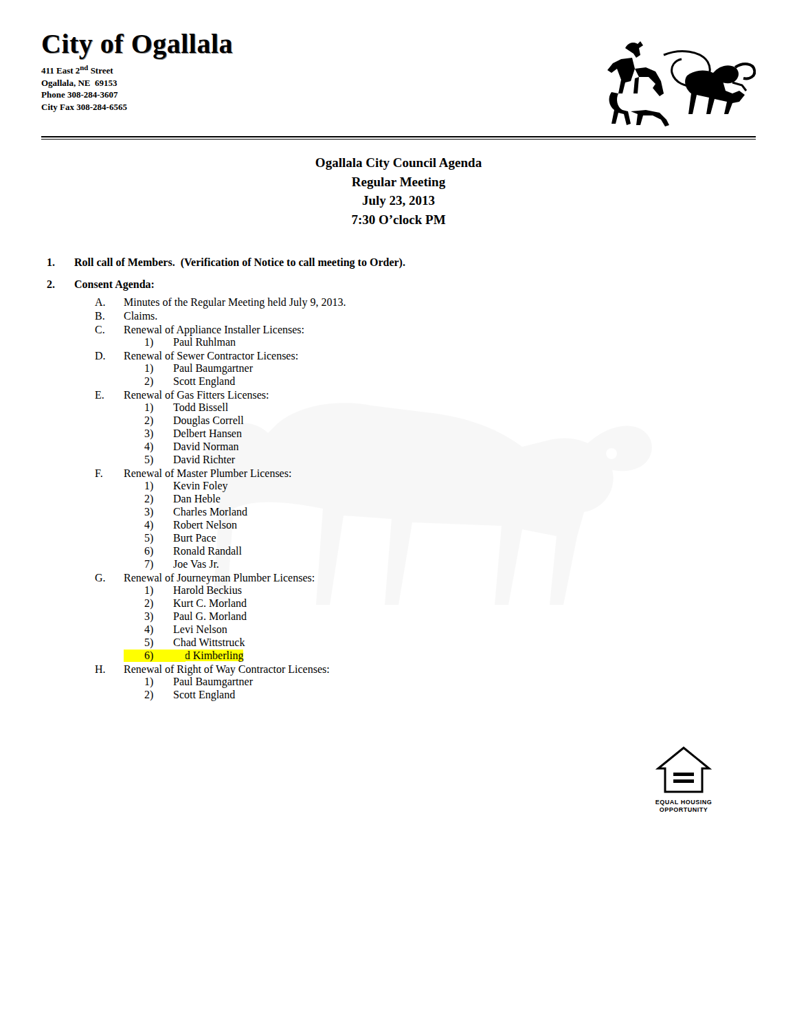City of Ogallala
411 East 2nd Street
Ogallala, NE 69153
Phone 308-284-3607
City Fax 308-284-6565
Ogallala City Council Agenda
Regular Meeting
July 23, 2013
7:30 O’clock PM
Roll call of Members. (Verification of Notice to call meeting to Order).
Consent Agenda:
Minutes of the Regular Meeting held July 9, 2013.
Claims.
Renewal of Appliance Installer Licenses:
Paul Ruhlman
Renewal of Sewer Contractor Licenses:
Paul Baumgartner
Scott England
Renewal of Gas Fitters Licenses:
Todd Bissell
Douglas Correll
Delbert Hansen
David Norman
David Richter
Renewal of Master Plumber Licenses:
Kevin Foley
Dan Heble
Charles Morland
Robert Nelson
Burt Pace
Ronald Randall
Joe Vas Jr.
Renewal of Journeyman Plumber Licenses:
Harold Beckius
Kurt C. Morland
Paul G. Morland
Levi Nelson
Chad Wittstruck
Tod Kimberling
Renewal of Right of Way Contractor Licenses:
Paul Baumgartner
Scott England
EQUAL HOUSING
OPPORTUNITY